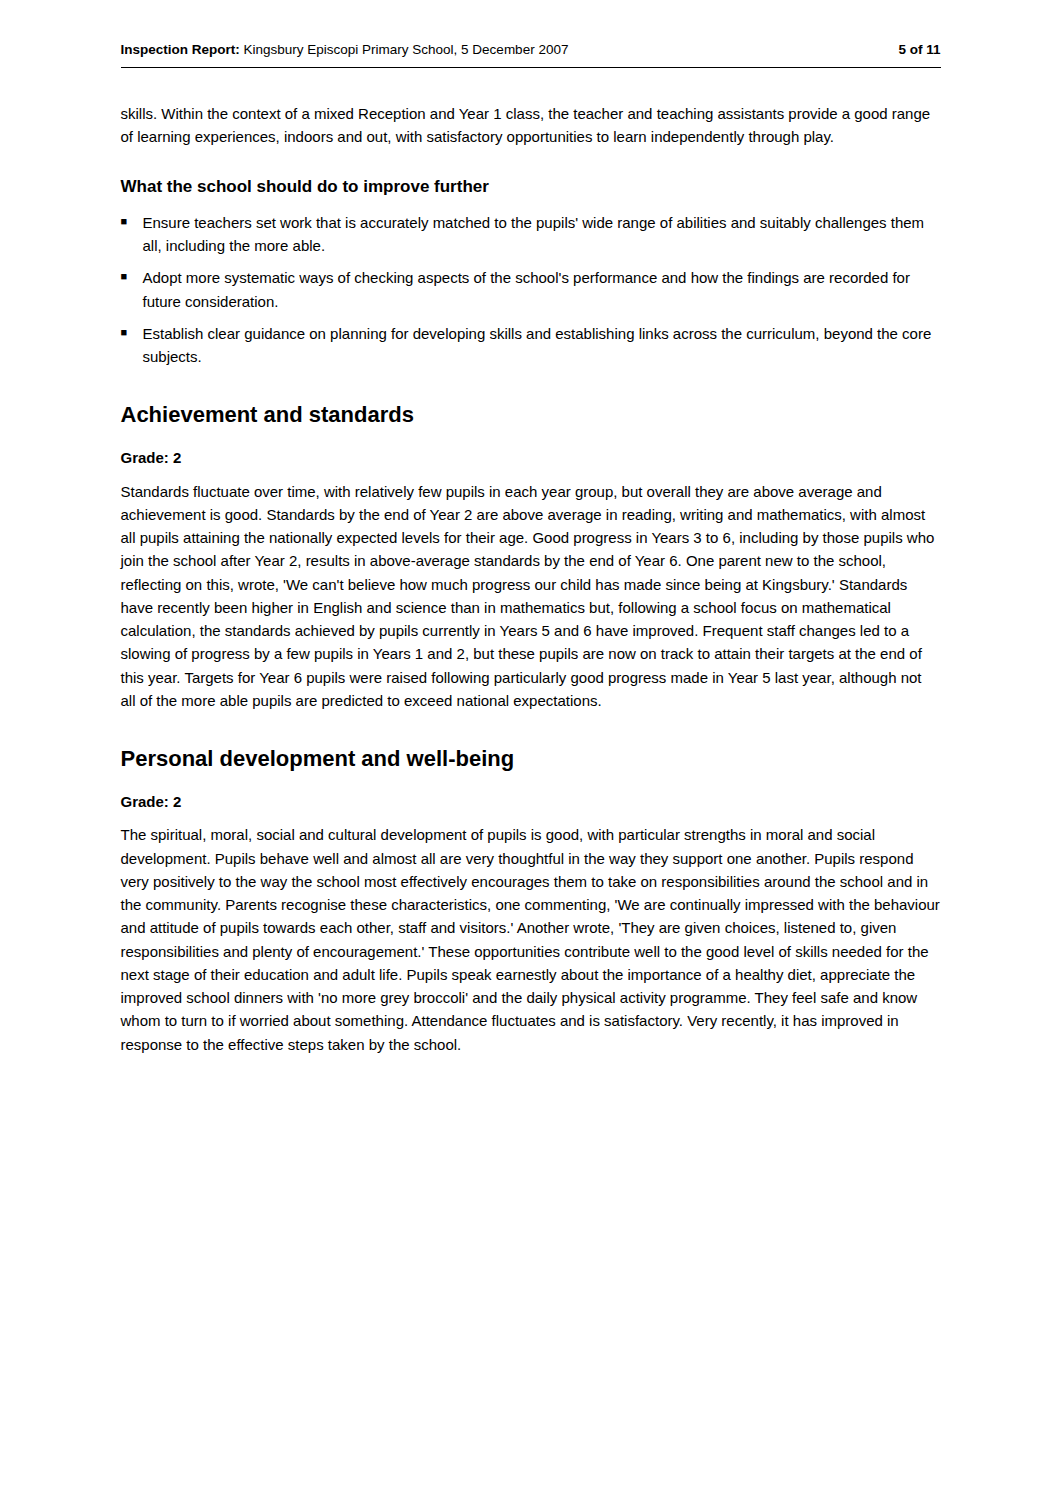Inspection Report: Kingsbury Episcopi Primary School, 5 December 2007
5 of 11
skills. Within the context of a mixed Reception and Year 1 class, the teacher and teaching assistants provide a good range of learning experiences, indoors and out, with satisfactory opportunities to learn independently through play.
What the school should do to improve further
Ensure teachers set work that is accurately matched to the pupils' wide range of abilities and suitably challenges them all, including the more able.
Adopt more systematic ways of checking aspects of the school's performance and how the findings are recorded for future consideration.
Establish clear guidance on planning for developing skills and establishing links across the curriculum, beyond the core subjects.
Achievement and standards
Grade: 2
Standards fluctuate over time, with relatively few pupils in each year group, but overall they are above average and achievement is good. Standards by the end of Year 2 are above average in reading, writing and mathematics, with almost all pupils attaining the nationally expected levels for their age. Good progress in Years 3 to 6, including by those pupils who join the school after Year 2, results in above-average standards by the end of Year 6. One parent new to the school, reflecting on this, wrote, 'We can't believe how much progress our child has made since being at Kingsbury.' Standards have recently been higher in English and science than in mathematics but, following a school focus on mathematical calculation, the standards achieved by pupils currently in Years 5 and 6 have improved. Frequent staff changes led to a slowing of progress by a few pupils in Years 1 and 2, but these pupils are now on track to attain their targets at the end of this year. Targets for Year 6 pupils were raised following particularly good progress made in Year 5 last year, although not all of the more able pupils are predicted to exceed national expectations.
Personal development and well-being
Grade: 2
The spiritual, moral, social and cultural development of pupils is good, with particular strengths in moral and social development. Pupils behave well and almost all are very thoughtful in the way they support one another. Pupils respond very positively to the way the school most effectively encourages them to take on responsibilities around the school and in the community. Parents recognise these characteristics, one commenting, 'We are continually impressed with the behaviour and attitude of pupils towards each other, staff and visitors.' Another wrote, 'They are given choices, listened to, given responsibilities and plenty of encouragement.' These opportunities contribute well to the good level of skills needed for the next stage of their education and adult life. Pupils speak earnestly about the importance of a healthy diet, appreciate the improved school dinners with 'no more grey broccoli' and the daily physical activity programme. They feel safe and know whom to turn to if worried about something. Attendance fluctuates and is satisfactory. Very recently, it has improved in response to the effective steps taken by the school.